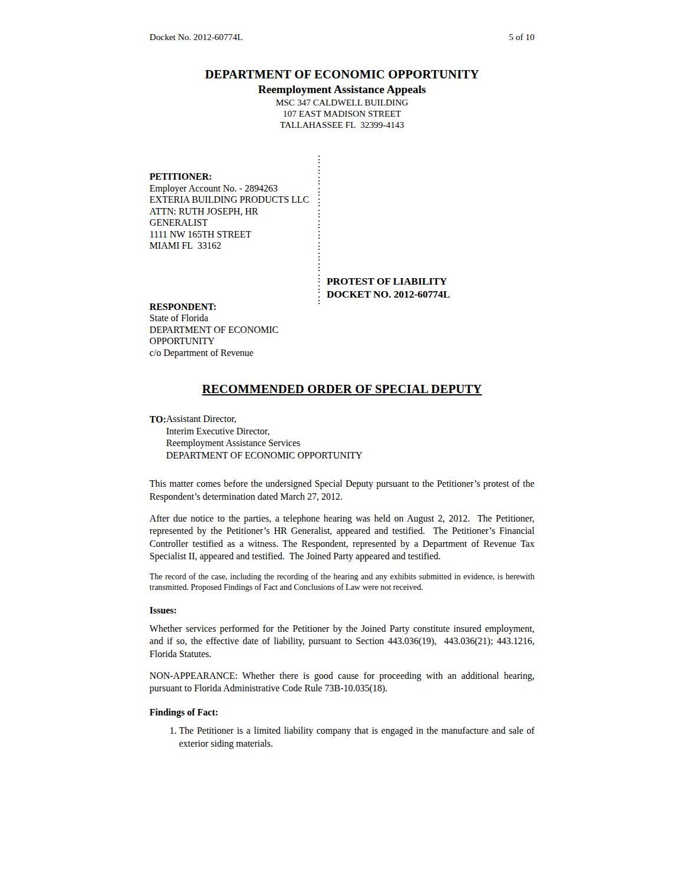Docket No. 2012-60774L 5 of 10
DEPARTMENT OF ECONOMIC OPPORTUNITY
Reemployment Assistance Appeals
MSC 347 CALDWELL BUILDING
107 EAST MADISON STREET
TALLAHASSEE FL 32399-4143
| PETITIONER: Employer Account No. - 2894263 EXTERIA BUILDING PRODUCTS LLC ATTN: RUTH JOSEPH, HR GENERALIST 1111 NW 165TH STREET MIAMI FL 33162 | ⋮ ⋮ ⋮ ⋮ ⋮ ⋮ ⋮ ⋮ ⋮ ⋮ ⋮ ⋮ ⋮ ⋮ | |
| | PROTEST OF LIABILITY DOCKET NO. 2012-60774L |
| RESPONDENT: State of Florida DEPARTMENT OF ECONOMIC OPPORTUNITY c/o Department of Revenue | |
RECOMMENDED ORDER OF SPECIAL DEPUTY
| TO: | Assistant Director, Interim Executive Director, Reemployment Assistance Services DEPARTMENT OF ECONOMIC OPPORTUNITY |
This matter comes before the undersigned Special Deputy pursuant to the Petitioner’s protest of the Respondent’s determination dated March 27, 2012.
After due notice to the parties, a telephone hearing was held on August 2, 2012. The Petitioner, represented by the Petitioner’s HR Generalist, appeared and testified. The Petitioner’s Financial Controller testified as a witness. The Respondent, represented by a Department of Revenue Tax Specialist II, appeared and testified. The Joined Party appeared and testified.
The record of the case, including the recording of the hearing and any exhibits submitted in evidence, is herewith transmitted. Proposed Findings of Fact and Conclusions of Law were not received.
Issues:
Whether services performed for the Petitioner by the Joined Party constitute insured employment, and if so, the effective date of liability, pursuant to Section 443.036(19), 443.036(21); 443.1216, Florida Statutes.
NON-APPEARANCE: Whether there is good cause for proceeding with an additional hearing, pursuant to Florida Administrative Code Rule 73B-10.035(18).
Findings of Fact:
The Petitioner is a limited liability company that is engaged in the manufacture and sale of exterior siding materials.